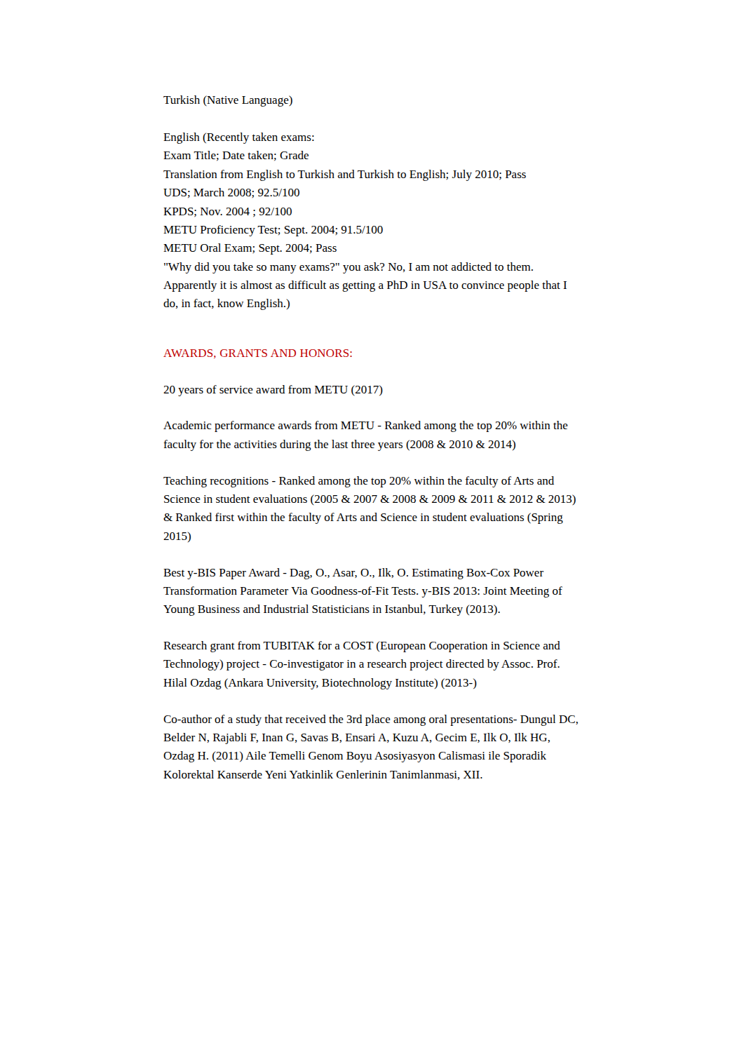Turkish (Native Language)
English (Recently taken exams:
Exam Title; Date taken; Grade
Translation from English to Turkish and Turkish to English; July 2010; Pass
UDS; March 2008; 92.5/100
KPDS; Nov. 2004 ; 92/100
METU Proficiency Test; Sept. 2004; 91.5/100
METU Oral Exam; Sept. 2004; Pass
"Why did you take so many exams?" you ask? No, I am not addicted to them. Apparently it is almost as difficult as getting a PhD in USA to convince people that I do, in fact, know English.)
AWARDS, GRANTS AND HONORS:
20 years of service award from METU (2017)
Academic performance awards from METU - Ranked among the top 20% within the faculty for the activities during the last three years (2008 & 2010 & 2014)
Teaching recognitions - Ranked among the top 20% within the faculty of Arts and Science in student evaluations (2005 & 2007 & 2008 & 2009 & 2011 & 2012 & 2013) & Ranked first within the faculty of Arts and Science in student evaluations (Spring 2015)
Best y-BIS Paper Award - Dag, O., Asar, O., Ilk, O. Estimating Box-Cox Power Transformation Parameter Via Goodness-of-Fit Tests. y-BIS 2013: Joint Meeting of Young Business and Industrial Statisticians in Istanbul, Turkey (2013).
Research grant from TUBITAK for a COST (European Cooperation in Science and Technology) project - Co-investigator in a research project directed by Assoc. Prof. Hilal Ozdag (Ankara University, Biotechnology Institute) (2013-)
Co-author of a study that received the 3rd place among oral presentations- Dungul DC, Belder N, Rajabli F, Inan G, Savas B, Ensari A, Kuzu A, Gecim E, Ilk O, Ilk HG, Ozdag H. (2011) Aile Temelli Genom Boyu Asosiyasyon Calismasi ile Sporadik Kolorektal Kanserde Yeni Yatkinlik Genlerinin Tanimlanmasi, XII.